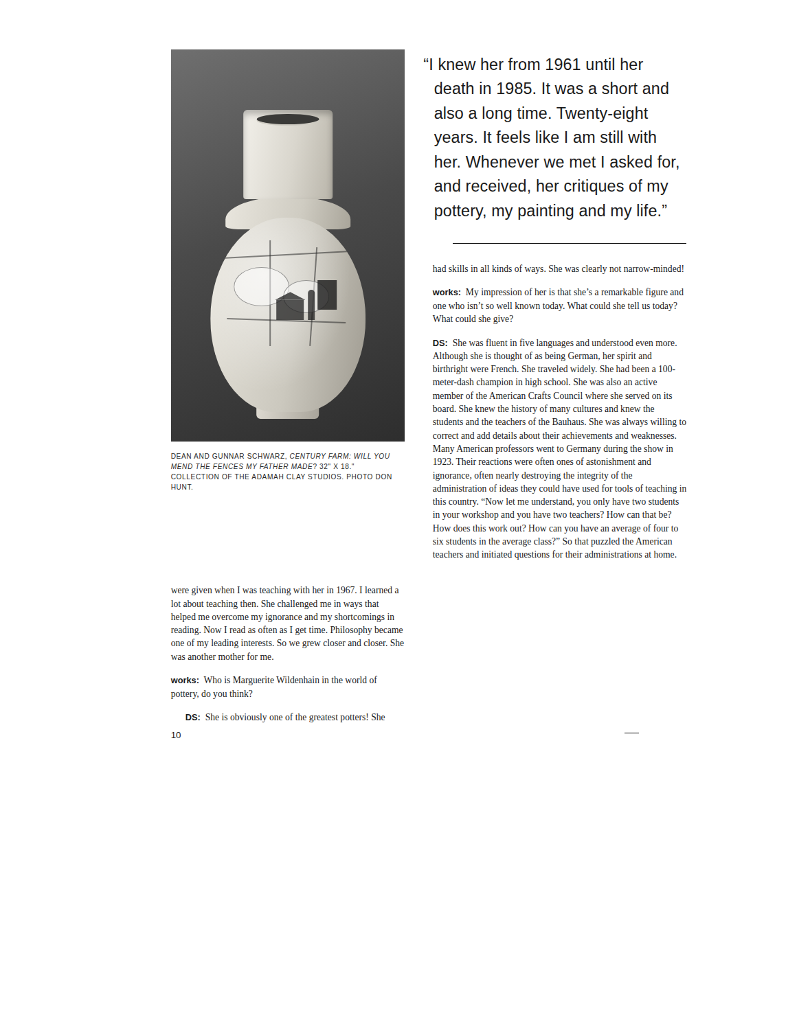Dean and Gunnar Schwarz, Century Farm: Will You Mend the Fences My Father Made? 32" x 18." Collection of the Adamah Clay Studios. Photo Don Hunt.
“I knew her from 1961 until her death in 1985. It was a short and also a long time. Twenty-eight years. It feels like I am still with her. Whenever we met I asked for, and received, her critiques of my pottery, my painting and my life.”
had skills in all kinds of ways. She was clearly not narrow-minded!
works: My impression of her is that she’s a remarkable figure and one who isn’t so well known today. What could she tell us today? What could she give?
DS: She was fluent in five languages and understood even more. Although she is thought of as being German, her spirit and birthright were French. She traveled widely. She had been a 100-meter-dash champion in high school. She was also an active member of the American Crafts Council where she served on its board. She knew the history of many cultures and knew the students and the teachers of the Bauhaus. She was always willing to correct and add details about their achievements and weaknesses. Many American professors went to Germany during the show in 1923. Their reactions were often ones of astonishment and ignorance, often nearly destroying the integrity of the administration of ideas they could have used for tools of teaching in this country. “Now let me understand, you only have two students in your workshop and you have two teachers? How can that be? How does this work out? How can you have an average of four to six students in the average class?” So that puzzled the American teachers and initiated questions for their administrations at home.
were given when I was teaching with her in 1967. I learned a lot about teaching then. She challenged me in ways that helped me overcome my ignorance and my shortcomings in reading. Now I read as often as I get time. Philosophy became one of my leading interests. So we grew closer and closer. She was another mother for me.
works: Who is Marguerite Wildenhain in the world of pottery, do you think?
DS: She is obviously one of the greatest potters! She
10